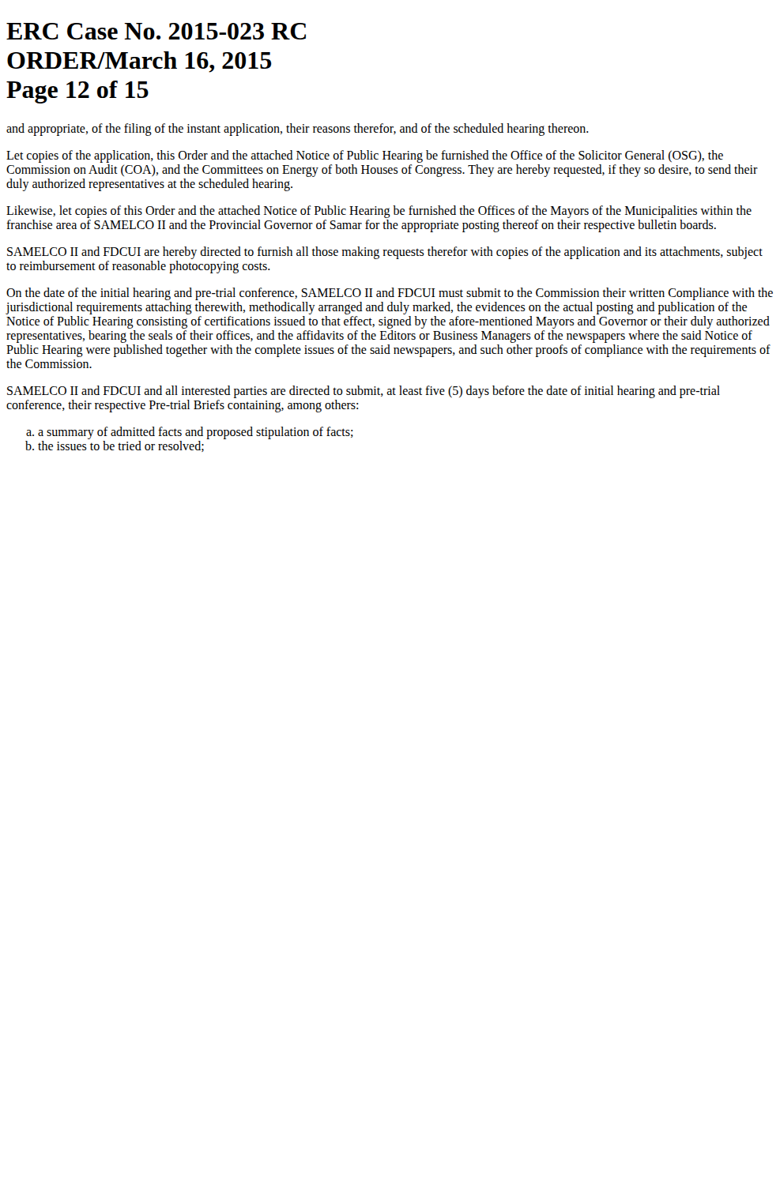ERC Case No. 2015-023 RC
ORDER/March 16, 2015
Page 12 of 15
and appropriate, of the filing of the instant application, their reasons therefor, and of the scheduled hearing thereon.
Let copies of the application, this Order and the attached Notice of Public Hearing be furnished the Office of the Solicitor General (OSG), the Commission on Audit (COA), and the Committees on Energy of both Houses of Congress. They are hereby requested, if they so desire, to send their duly authorized representatives at the scheduled hearing.
Likewise, let copies of this Order and the attached Notice of Public Hearing be furnished the Offices of the Mayors of the Municipalities within the franchise area of SAMELCO II and the Provincial Governor of Samar for the appropriate posting thereof on their respective bulletin boards.
SAMELCO II and FDCUI are hereby directed to furnish all those making requests therefor with copies of the application and its attachments, subject to reimbursement of reasonable photocopying costs.
On the date of the initial hearing and pre-trial conference, SAMELCO II and FDCUI must submit to the Commission their written Compliance with the jurisdictional requirements attaching therewith, methodically arranged and duly marked, the evidences on the actual posting and publication of the Notice of Public Hearing consisting of certifications issued to that effect, signed by the afore-mentioned Mayors and Governor or their duly authorized representatives, bearing the seals of their offices, and the affidavits of the Editors or Business Managers of the newspapers where the said Notice of Public Hearing were published together with the complete issues of the said newspapers, and such other proofs of compliance with the requirements of the Commission.
SAMELCO II and FDCUI and all interested parties are directed to submit, at least five (5) days before the date of initial hearing and pre-trial conference, their respective Pre-trial Briefs containing, among others:
a summary of admitted facts and proposed stipulation of facts;
the issues to be tried or resolved;